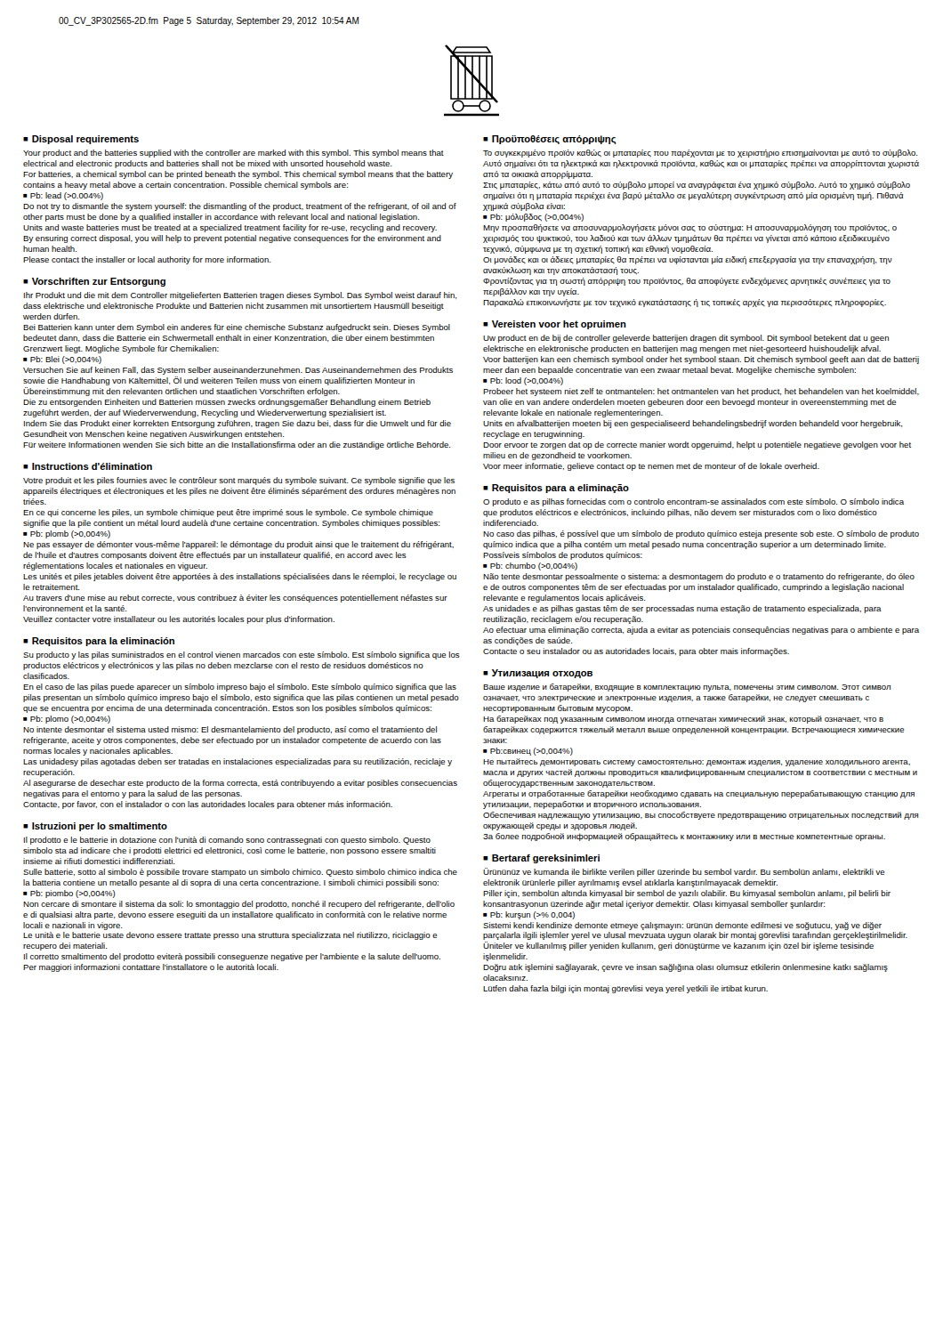00_CV_3P302565-2D.fm Page 5 Saturday, September 29, 2012 10:54 AM
Disposal requirements
Your product and the batteries supplied with the controller are marked with this symbol. This symbol means that electrical and electronic products and batteries shall not be mixed with unsorted household waste.
For batteries, a chemical symbol can be printed beneath the symbol. This chemical symbol means that the battery contains a heavy metal above a certain concentration. Possible chemical symbols are:
Pb: lead (>0.004%)
Do not try to dismantle the system yourself: the dismantling of the product, treatment of the refrigerant, of oil and of other parts must be done by a qualified installer in accordance with relevant local and national legislation.
Units and waste batteries must be treated at a specialized treatment facility for re-use, recycling and recovery.
By ensuring correct disposal, you will help to prevent potential negative consequences for the environment and human health.
Please contact the installer or local authority for more information.
Vorschriften zur Entsorgung
Ihr Produkt und die mit dem Controller mitgelieferten Batterien tragen dieses Symbol. Das Symbol weist darauf hin, dass elektrische und elektronische Produkte und Batterien nicht zusammen mit unsortiertem Hausmüll beseitigt werden dürfen.
Bei Batterien kann unter dem Symbol ein anderes für eine chemische Substanz aufgedruckt sein. Dieses Symbol bedeutet dann, dass die Batterie ein Schwermetall enthält in einer Konzentration, die über einem bestimmten Grenzwert liegt. Mögliche Symbole für Chemikalien:
Pb: Blei (>0,004%)
Versuchen Sie auf keinen Fall, das System selber auseinanderzunehmen. Das Auseinandernehmen des Produkts sowie die Handhabung von Kältemittel, Öl und weiteren Teilen muss von einem qualifizierten Monteur in Übereinstimmung mit den relevanten örtlichen und staatlichen Vorschriften erfolgen.
Die zu entsorgenden Einheiten und Batterien müssen zwecks ordnungsgemäßer Behandlung einem Betrieb zugeführt werden, der auf Wiederverwendung, Recycling und Wiederverwertung spezialisiert ist.
Indem Sie das Produkt einer korrekten Entsorgung zuführen, tragen Sie dazu bei, dass für die Umwelt und für die Gesundheit von Menschen keine negativen Auswirkungen entstehen.
Für weitere Informationen wenden Sie sich bitte an die Installationsfirma oder an die zuständige örtliche Behörde.
Instructions d'élimination
Votre produit et les piles fournies avec le contrôleur sont marqués du symbole suivant. Ce symbole signifie que les appareils électriques et électroniques et les piles ne doivent être éliminés séparément des ordures ménagères non triées.
En ce qui concerne les piles, un symbole chimique peut être imprimé sous le symbole. Ce symbole chimique signifie que la pile contient un métal lourd audelà d'une certaine concentration. Symboles chimiques possibles:
Pb: plomb (>0,004%)
Ne pas essayer de démonter vous-même l'appareil: le démontage du produit ainsi que le traitement du réfrigérant, de l'huile et d'autres composants doivent être effectués par un installateur qualifié, en accord avec les réglementations locales et nationales en vigueur.
Les unités et piles jetables doivent être apportées à des installations spécialisées dans le réemploi, le recyclage ou le retraitement.
Au travers d'une mise au rebut correcte, vous contribuez à éviter les conséquences potentiellement néfastes sur l'environnement et la santé.
Veuillez contacter votre installateur ou les autorités locales pour plus d'information.
Requisitos para la eliminación
Su producto y las pilas suministrados en el control vienen marcados con este símbolo. Est símbolo significa que los productos eléctricos y electrónicos y las pilas no deben mezclarse con el resto de residuos domésticos no clasificados.
En el caso de las pilas puede aparecer un símbolo impreso bajo el símbolo. Este símbolo químico significa que las pilas presentan un símbolo químico impreso bajo el símbolo, esto significa que las pilas contienen un metal pesado que se encuentra por encima de una determinada concentración. Estos son los posibles símbolos químicos:
Pb: plomo (>0,004%)
No intente desmontar el sistema usted mismo: El desmantelamiento del producto, así como el tratamiento del refrigerante, aceite y otros componentes, debe ser efectuado por un instalador competente de acuerdo con las normas locales y nacionales aplicables.
Las unidadesy pilas agotadas deben ser tratadas en instalaciones especializadas para su reutilización, reciclaje y recuperación.
Al asegurarse de desechar este producto de la forma correcta, está contribuyendo a evitar posibles consecuencias negativas para el entorno y para la salud de las personas.
Contacte, por favor, con el instalador o con las autoridades locales para obtener más información.
Istruzioni per lo smaltimento
Il prodotto e le batterie in dotazione con l'unità di comando sono contrassegnati con questo simbolo. Questo simbolo sta ad indicare che i prodotti elettrici ed elettronici, così come le batterie, non possono essere smaltiti insieme ai rifiuti domestici indifferenziati.
Sulle batterie, sotto al simbolo è possibile trovare stampato un simbolo chimico. Questo simbolo chimico indica che la batteria contiene un metallo pesante al di sopra di una certa concentrazione. I simboli chimici possibili sono:
Pb: piombo (>0,004%)
Non cercare di smontare il sistema da soli: lo smontaggio del prodotto, nonché il recupero del refrigerante, dell'olio e di qualsiasi altra parte, devono essere eseguiti da un installatore qualificato in conformità con le relative norme locali e nazionali in vigore.
Le unità e le batterie usate devono essere trattate presso una struttura specializzata nel riutilizzo, riciclaggio e recupero dei materiali.
Il corretto smaltimento del prodotto eviterà possibili conseguenze negative per l'ambiente e la salute dell'uomo.
Per maggiori informazioni contattare l'installatore o le autorità locali.
Προϋποθέσεις απόρριψης
Το συγκεκριμένο προϊόν καθώς οι μπαταρίες που παρέχονται με το χειριστήριο επισημαίνονται με αυτό το σύμβολο. Αυτό σημαίνει ότι τα ηλεκτρικά και ηλεκτρονικά προϊόντα, καθώς και οι μπαταρίες πρέπει να απορρίπτονται χωριστά από τα οικιακά απορρίμματα.
Στις μπαταρίες, κάτω από αυτό το σύμβολο μπορεί να αναγράφεται ένα χημικό σύμβολο. Αυτό το χημικό σύμβολο σημαίνει ότι η μπαταρία περιέχει ένα βαρύ μέταλλο σε μεγαλύτερη συγκέντρωση από μία ορισμένη τιμή. Πιθανά χημικά σύμβολα είναι:
Pb: μόλυβδος (>0,004%)
Μην προσπαθήσετε να αποσυναρμολογήσετε μόνοι σας το σύστημα: Η αποσυναρμολόγηση του προϊόντος, ο χειρισμός του ψυκτικού, του λαδιού και των άλλων τμημάτων θα πρέπει να γίνεται από κάποιο εξειδικευμένο τεχνικό, σύμφωνα με τη σχετική τοπική και εθνική νομοθεσία.
Οι μονάδες και οι άδειες μπαταρίες θα πρέπει να υφίστανται μία ειδική επεξεργασία για την επαναχρήση, την ανακύκλωση και την αποκατάστασή τους.
Φροντίζοντας για τη σωστή απόρριψη του προϊόντος, θα αποφύγετε ενδεχόμενες αρνητικές συνέπειες για το περιβάλλον και την υγεία.
Παρακαλώ επικοινωνήστε με τον τεχνικό εγκατάστασης ή τις τοπικές αρχές για περισσότερες πληροφορίες.
Vereisten voor het opruimen
Uw product en de bij de controller geleverde batterijen dragen dit symbool. Dit symbool betekent dat u geen elektrische en elektronische producten en batterijen mag mengen met niet-gesorteerd huishoudelijk afval.
Voor batterijen kan een chemisch symbool onder het symbool staan. Dit chemisch symbool geeft aan dat de batterij meer dan een bepaalde concentratie van een zwaar metaal bevat. Mogelijke chemische symbolen:
Pb: lood (>0,004%)
Probeer het systeem niet zelf te ontmantelen: het ontmantelen van het product, het behandelen van het koelmiddel, van olie en van andere onderdelen moeten gebeuren door een bevoegd monteur in overeenstemming met de relevante lokale en nationale reglementeringen.
Units en afvalbatterijen moeten bij een gespecialiseerd behandelingsbedrijf worden behandeld voor hergebruik, recyclage en terugwinning.
Door ervoor te zorgen dat op de correcte manier wordt opgeruimd, helpt u potentiële negatieve gevolgen voor het milieu en de gezondheid te voorkomen.
Voor meer informatie, gelieve contact op te nemen met de monteur of de lokale overheid.
Requisitos para a eliminação
O produto e as pilhas fornecidas com o controlo encontram-se assinalados com este símbolo. O símbolo indica que produtos eléctricos e electrónicos, incluindo pilhas, não devem ser misturados com o lixo doméstico indiferenciado.
No caso das pilhas, é possível que um símbolo de produto químico esteja presente sob este. O símbolo de produto químico indica que a pilha contém um metal pesado numa concentração superior a um determinado limite. Possíveis símbolos de produtos químicos:
Pb: chumbo (>0,004%)
Não tente desmontar pessoalmente o sistema: a desmontagem do produto e o tratamento do refrigerante, do óleo e de outros componentes têm de ser efectuadas por um instalador qualificado, cumprindo a legislação nacional relevante e regulamentos locais aplicáveis.
As unidades e as pilhas gastas têm de ser processadas numa estação de tratamento especializada, para reutilização, reciclagem e/ou recuperação.
Ao efectuar uma eliminação correcta, ajuda a evitar as potenciais consequências negativas para o ambiente e para as condições de saúde.
Contacte o seu instalador ou as autoridades locais, para obter mais informações.
Утилизация отходов
Ваше изделие и батарейки, входящие в комплектацию пульта, помечены этим символом. Этот символ означает, что электрические и электронные изделия, а также батарейки, не следует смешивать с несортированным бытовым мусором.
На батарейках под указанным символом иногда отпечатан химический знак, который означает, что в батарейках содержится тяжелый металл выше определенной концентрации. Встречающиеся химические знаки:
Pb:свинец (>0,004%)
Не пытайтесь демонтировать систему самостоятельно: демонтаж изделия, удаление холодильного агента, масла и других частей должны проводиться квалифицированным специалистом в соответствии с местным и общегосударственным законодательством.
Агрегаты и отработанные батарейки необходимо сдавать на специальную перерабатывающую станцию для утилизации, переработки и вторичного использования.
Обеспечивая надлежащую утилизацию, вы способствуете предотвращению отрицательных последствий для окружающей среды и здоровья людей.
За более подробной информацией обращайтесь к монтажнику или в местные компетентные органы.
Bertaraf gereksinimleri
Ürününüz ve kumanda ile birlikte verilen piller üzerinde bu sembol vardır. Bu sembolün anlamı, elektrikli ve elektronik ürünlerle piller ayrılmamış evsel atıklarla karıştırılmayacak demektir.
Piller için, sembolün altında kimyasal bir sembol de yazılı olabilir. Bu kimyasal sembolün anlamı, pil belirli bir konsantrasyonun üzerinde ağır metal içeriyor demektir. Olası kimyasal semboller şunlardır:
Pb: kurşun (>% 0,004)
Sistemi kendi kendinize demonte etmeye çalışmayın: ürünün demonte edilmesi ve soğutucu, yağ ve diğer parçalarla ilgili işlemler yerel ve ulusal mevzuata uygun olarak bir montaj görevlisi tarafından gerçekleştirilmelidir.
Üniteler ve kullanılmış piller yeniden kullanım, geri dönüştürme ve kazanım için özel bir işleme tesisinde işlenmelidir.
Doğru atık işlemini sağlayarak, çevre ve insan sağlığına olası olumsuz etkilerin önlenmesine katkı sağlamış olacaksınız.
Lütfen daha fazla bilgi için montaj görevlisi veya yerel yetkili ile irtibat kurun.